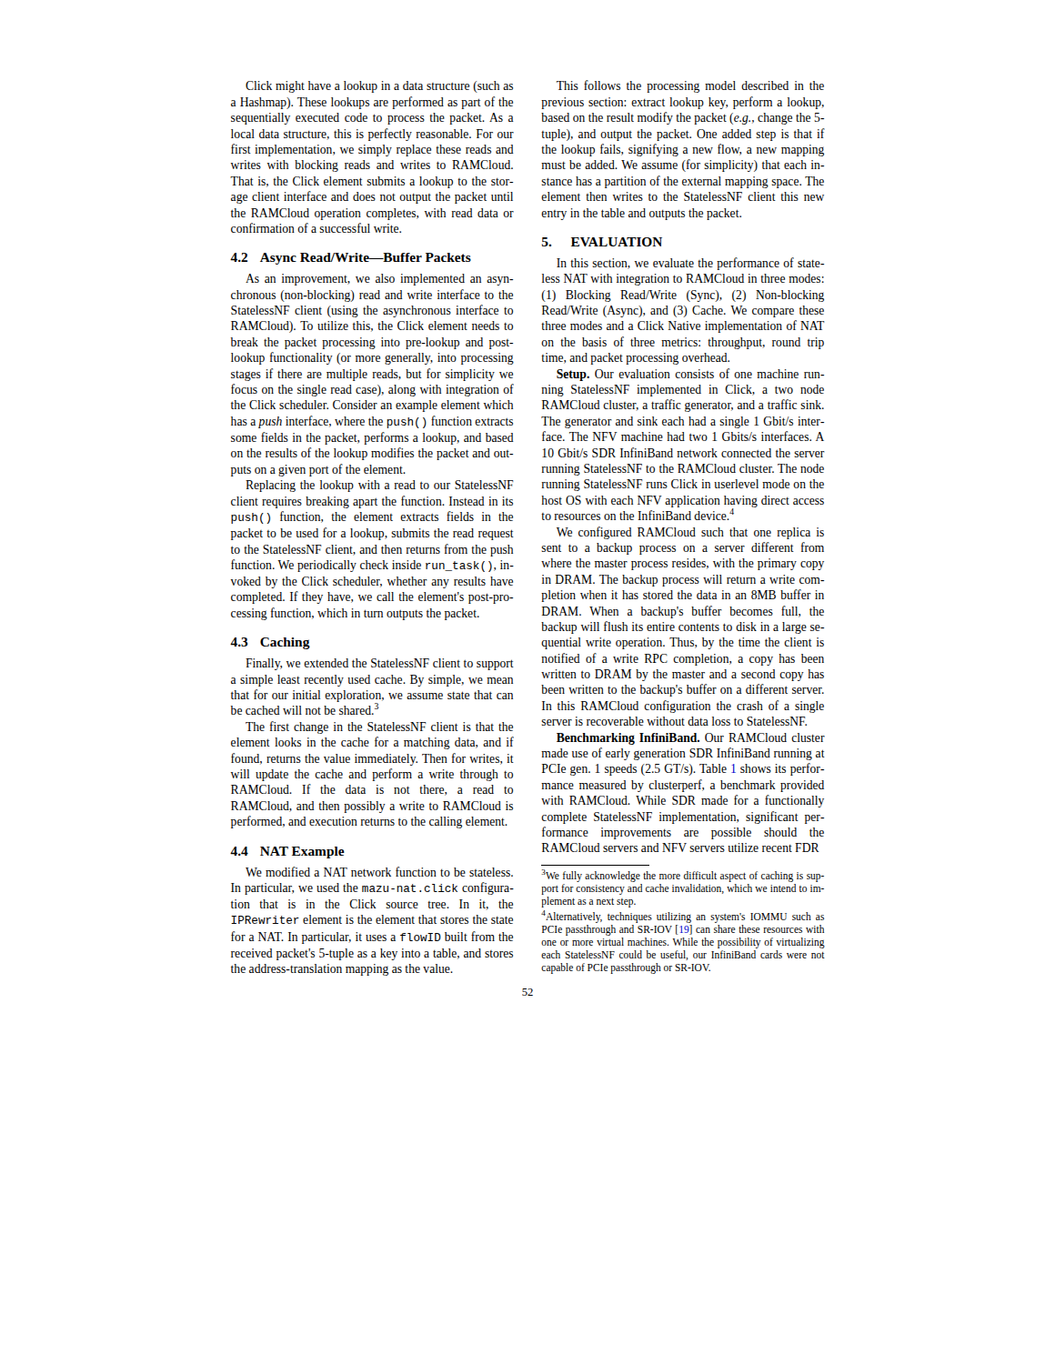Click might have a lookup in a data structure (such as a Hashmap). These lookups are performed as part of the sequentially executed code to process the packet. As a local data structure, this is perfectly reasonable. For our first implementation, we simply replace these reads and writes with blocking reads and writes to RAMCloud. That is, the Click element submits a lookup to the storage client interface and does not output the packet until the RAMCloud operation completes, with read data or confirmation of a successful write.
4.2 Async Read/Write—Buffer Packets
As an improvement, we also implemented an asynchronous (non-blocking) read and write interface to the StatelessNF client (using the asynchronous interface to RAMCloud). To utilize this, the Click element needs to break the packet processing into pre-lookup and post-lookup functionality (or more generally, into processing stages if there are multiple reads, but for simplicity we focus on the single read case), along with integration of the Click scheduler. Consider an example element which has a push interface, where the push() function extracts some fields in the packet, performs a lookup, and based on the results of the lookup modifies the packet and outputs on a given port of the element.
Replacing the lookup with a read to our StatelessNF client requires breaking apart the function. Instead in its push() function, the element extracts fields in the packet to be used for a lookup, submits the read request to the StatelessNF client, and then returns from the push function. We periodically check inside run_task(), invoked by the Click scheduler, whether any results have completed. If they have, we call the element's post-processing function, which in turn outputs the packet.
4.3 Caching
Finally, we extended the StatelessNF client to support a simple least recently used cache. By simple, we mean that for our initial exploration, we assume state that can be cached will not be shared.3
The first change in the StatelessNF client is that the element looks in the cache for a matching data, and if found, returns the value immediately. Then for writes, it will update the cache and perform a write through to RAMCloud. If the data is not there, a read to RAMCloud, and then possibly a write to RAMCloud is performed, and execution returns to the calling element.
4.4 NAT Example
We modified a NAT network function to be stateless. In particular, we used the mazu-nat.click configuration that is in the Click source tree. In it, the IPRewriter element is the element that stores the state for a NAT. In particular, it uses a flowID built from the received packet's 5-tuple as a key into a table, and stores the address-translation mapping as the value.
This follows the processing model described in the previous section: extract lookup key, perform a lookup, based on the result modify the packet (e.g., change the 5-tuple), and output the packet. One added step is that if the lookup fails, signifying a new flow, a new mapping must be added. We assume (for simplicity) that each instance has a partition of the external mapping space. The element then writes to the StatelessNF client this new entry in the table and outputs the packet.
5. EVALUATION
In this section, we evaluate the performance of stateless NAT with integration to RAMCloud in three modes: (1) Blocking Read/Write (Sync), (2) Non-blocking Read/Write (Async), and (3) Cache. We compare these three modes and a Click Native implementation of NAT on the basis of three metrics: throughput, round trip time, and packet processing overhead.
Setup. Our evaluation consists of one machine running StatelessNF implemented in Click, a two node RAMCloud cluster, a traffic generator, and a traffic sink. The generator and sink each had a single 1 Gbit/s interface. The NFV machine had two 1 Gbits/s interfaces. A 10 Gbit/s SDR InfiniBand network connected the server running StatelessNF to the RAMCloud cluster. The node running StatelessNF runs Click in userlevel mode on the host OS with each NFV application having direct access to resources on the InfiniBand device.4
We configured RAMCloud such that one replica is sent to a backup process on a server different from where the master process resides, with the primary copy in DRAM. The backup process will return a write completion when it has stored the data in an 8MB buffer in DRAM. When a backup's buffer becomes full, the backup will flush its entire contents to disk in a large sequential write operation. Thus, by the time the client is notified of a write RPC completion, a copy has been written to DRAM by the master and a second copy has been written to the backup's buffer on a different server. In this RAMCloud configuration the crash of a single server is recoverable without data loss to StatelessNF.
Benchmarking InfiniBand. Our RAMCloud cluster made use of early generation SDR InfiniBand running at PCIe gen. 1 speeds (2.5 GT/s). Table 1 shows its performance measured by clusterperf, a benchmark provided with RAMCloud. While SDR made for a functionally complete StatelessNF implementation, significant performance improvements are possible should the RAMCloud servers and NFV servers utilize recent FDR
3We fully acknowledge the more difficult aspect of caching is support for consistency and cache invalidation, which we intend to implement as a next step.
4Alternatively, techniques utilizing an system's IOMMU such as PCIe passthrough and SR-IOV [19] can share these resources with one or more virtual machines. While the possibility of virtualizing each StatelessNF could be useful, our InfiniBand cards were not capable of PCIe passthrough or SR-IOV.
52